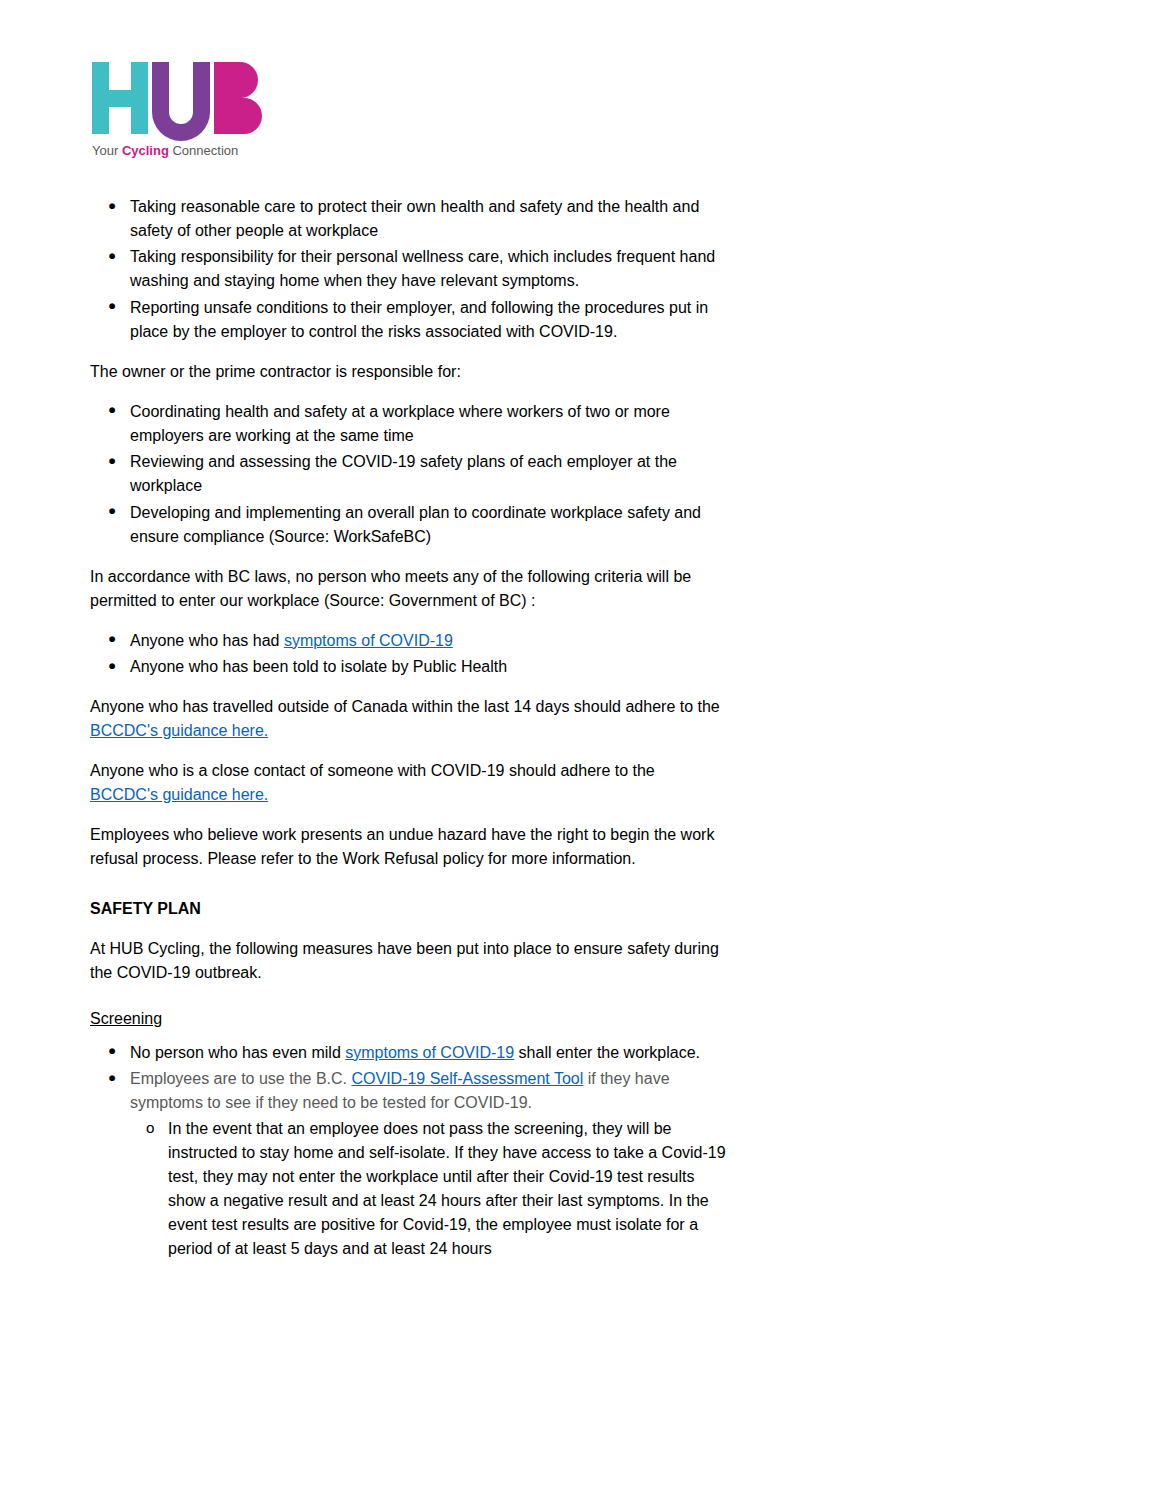Your Cycling Connection
Taking reasonable care to protect their own health and safety and the health and safety of other people at workplace
Taking responsibility for their personal wellness care, which includes frequent hand washing and staying home when they have relevant symptoms.
Reporting unsafe conditions to their employer, and following the procedures put in place by the employer to control the risks associated with COVID-19.
The owner or the prime contractor is responsible for:
Coordinating health and safety at a workplace where workers of two or more employers are working at the same time
Reviewing and assessing the COVID-19 safety plans of each employer at the workplace
Developing and implementing an overall plan to coordinate workplace safety and ensure compliance (Source: WorkSafeBC)
In accordance with BC laws, no person who meets any of the following criteria will be permitted to enter our workplace (Source: Government of BC) :
Anyone who has had symptoms of COVID-19
Anyone who has been told to isolate by Public Health
Anyone who has travelled outside of Canada within the last 14 days should adhere to the BCCDC's guidance here.
Anyone who is a close contact of someone with COVID-19 should adhere to the BCCDC's guidance here.
Employees who believe work presents an undue hazard have the right to begin the work refusal process. Please refer to the Work Refusal policy for more information.
SAFETY PLAN
At HUB Cycling, the following measures have been put into place to ensure safety during the COVID-19 outbreak.
Screening
No person who has even mild symptoms of COVID-19 shall enter the workplace.
Employees are to use the B.C. COVID-19 Self-Assessment Tool if they have symptoms to see if they need to be tested for COVID-19.
In the event that an employee does not pass the screening, they will be instructed to stay home and self-isolate. If they have access to take a Covid-19 test, they may not enter the workplace until after their Covid-19 test results show a negative result and at least 24 hours after their last symptoms. In the event test results are positive for Covid-19, the employee must isolate for a period of at least 5 days and at least 24 hours